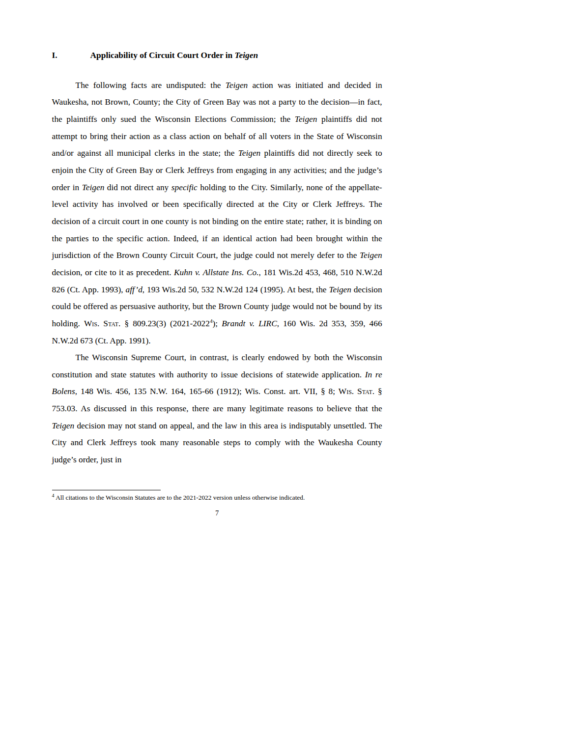I. Applicability of Circuit Court Order in Teigen
The following facts are undisputed: the Teigen action was initiated and decided in Waukesha, not Brown, County; the City of Green Bay was not a party to the decision—in fact, the plaintiffs only sued the Wisconsin Elections Commission; the Teigen plaintiffs did not attempt to bring their action as a class action on behalf of all voters in the State of Wisconsin and/or against all municipal clerks in the state; the Teigen plaintiffs did not directly seek to enjoin the City of Green Bay or Clerk Jeffreys from engaging in any activities; and the judge’s order in Teigen did not direct any specific holding to the City. Similarly, none of the appellate-level activity has involved or been specifically directed at the City or Clerk Jeffreys. The decision of a circuit court in one county is not binding on the entire state; rather, it is binding on the parties to the specific action. Indeed, if an identical action had been brought within the jurisdiction of the Brown County Circuit Court, the judge could not merely defer to the Teigen decision, or cite to it as precedent. Kuhn v. Allstate Ins. Co., 181 Wis.2d 453, 468, 510 N.W.2d 826 (Ct. App. 1993), aff’d, 193 Wis.2d 50, 532 N.W.2d 124 (1995). At best, the Teigen decision could be offered as persuasive authority, but the Brown County judge would not be bound by its holding. Wis. Stat. § 809.23(3) (2021-20224); Brandt v. LIRC, 160 Wis. 2d 353, 359, 466 N.W.2d 673 (Ct. App. 1991).
The Wisconsin Supreme Court, in contrast, is clearly endowed by both the Wisconsin constitution and state statutes with authority to issue decisions of statewide application. In re Bolens, 148 Wis. 456, 135 N.W. 164, 165-66 (1912); Wis. Const. art. VII, § 8; Wis. Stat. § 753.03. As discussed in this response, there are many legitimate reasons to believe that the Teigen decision may not stand on appeal, and the law in this area is indisputably unsettled. The City and Clerk Jeffreys took many reasonable steps to comply with the Waukesha County judge’s order, just in
4 All citations to the Wisconsin Statutes are to the 2021-2022 version unless otherwise indicated.
7